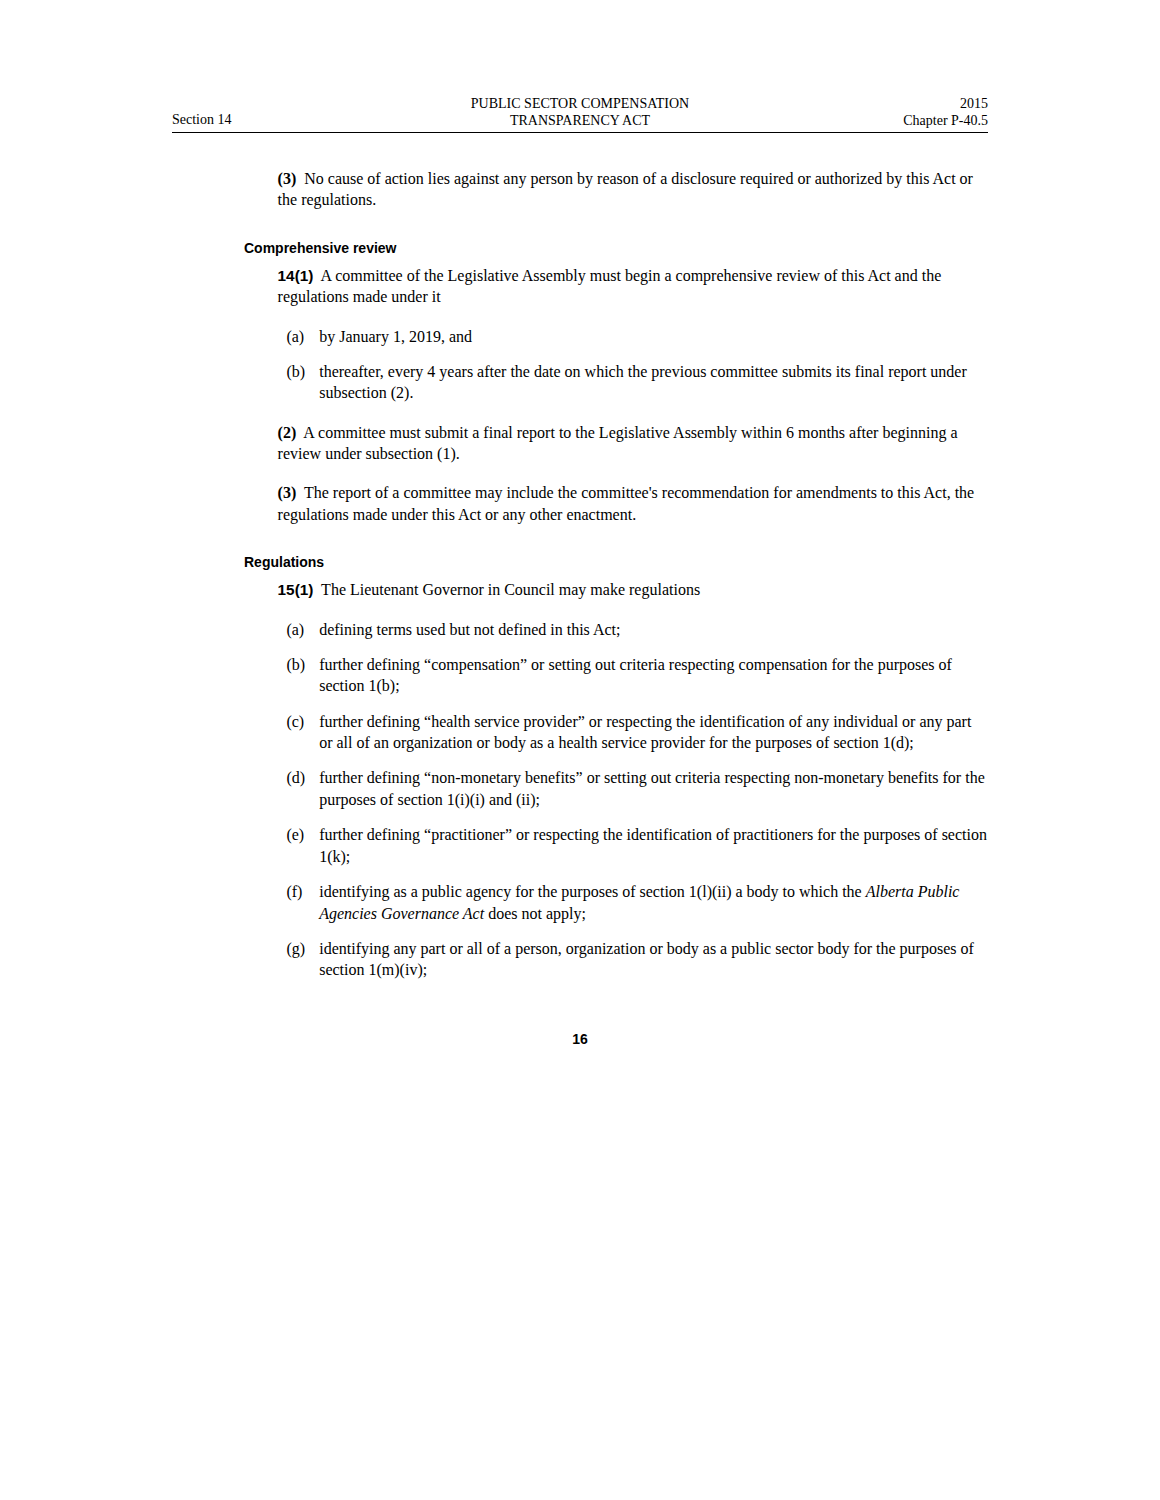Section 14
Public Sector Compensation
Transparency Act
2015
Chapter P-40.5
(3) No cause of action lies against any person by reason of a disclosure required or authorized by this Act or the regulations.
Comprehensive review
14(1) A committee of the Legislative Assembly must begin a comprehensive review of this Act and the regulations made under it
(a) by January 1, 2019, and
(b) thereafter, every 4 years after the date on which the previous committee submits its final report under subsection (2).
(2) A committee must submit a final report to the Legislative Assembly within 6 months after beginning a review under subsection (1).
(3) The report of a committee may include the committee's recommendation for amendments to this Act, the regulations made under this Act or any other enactment.
Regulations
15(1) The Lieutenant Governor in Council may make regulations
(a) defining terms used but not defined in this Act;
(b) further defining “compensation” or setting out criteria respecting compensation for the purposes of section 1(b);
(c) further defining “health service provider” or respecting the identification of any individual or any part or all of an organization or body as a health service provider for the purposes of section 1(d);
(d) further defining “non-monetary benefits” or setting out criteria respecting non-monetary benefits for the purposes of section 1(i)(i) and (ii);
(e) further defining “practitioner” or respecting the identification of practitioners for the purposes of section 1(k);
(f) identifying as a public agency for the purposes of section 1(l)(ii) a body to which the Alberta Public Agencies Governance Act does not apply;
(g) identifying any part or all of a person, organization or body as a public sector body for the purposes of section 1(m)(iv);
16